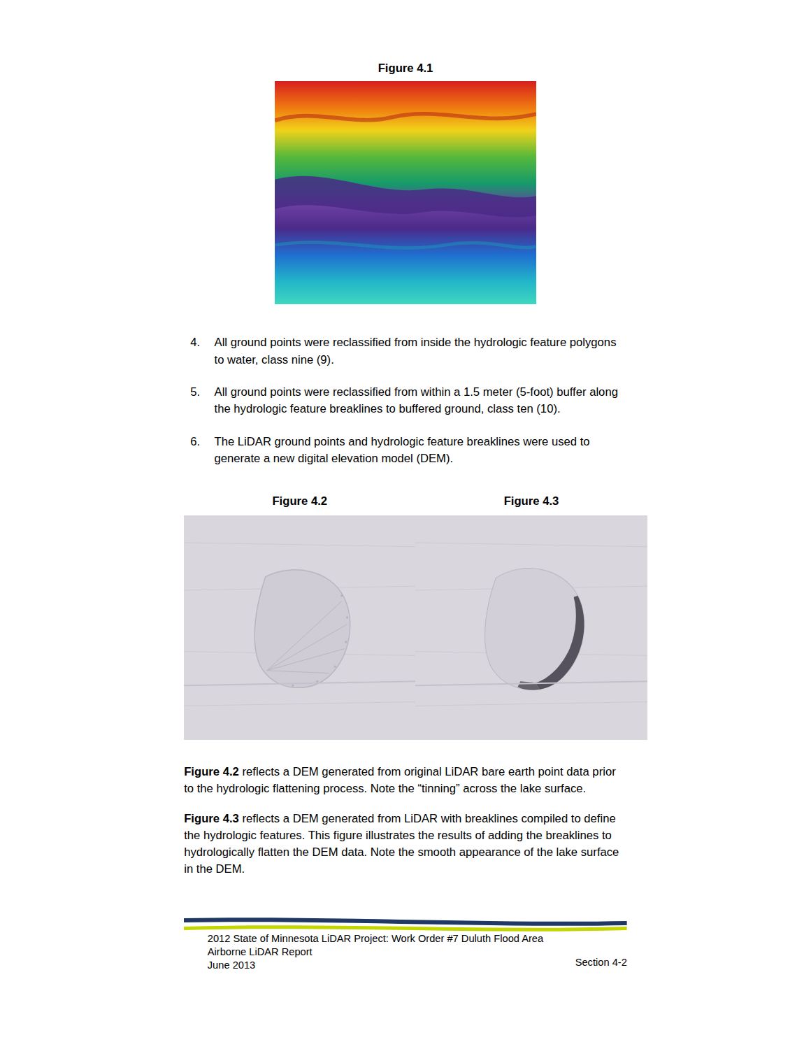Figure 4.1
4. All ground points were reclassified from inside the hydrologic feature polygons to water, class nine (9).
5. All ground points were reclassified from within a 1.5 meter (5-foot) buffer along the hydrologic feature breaklines to buffered ground, class ten (10).
6. The LiDAR ground points and hydrologic feature breaklines were used to generate a new digital elevation model (DEM).
| Figure 4.2 | Figure 4.3 |
Figure 4.2 reflects a DEM generated from original LiDAR bare earth point data prior to the hydrologic flattening process. Note the “tinning” across the lake surface.
Figure 4.3 reflects a DEM generated from LiDAR with breaklines compiled to define the hydrologic features. This figure illustrates the results of adding the breaklines to hydrologically flatten the DEM data. Note the smooth appearance of the lake surface in the DEM.
2012 State of Minnesota LiDAR Project: Work Order #7 Duluth Flood Area
Airborne LiDAR Report
June 2013
Section 4-2